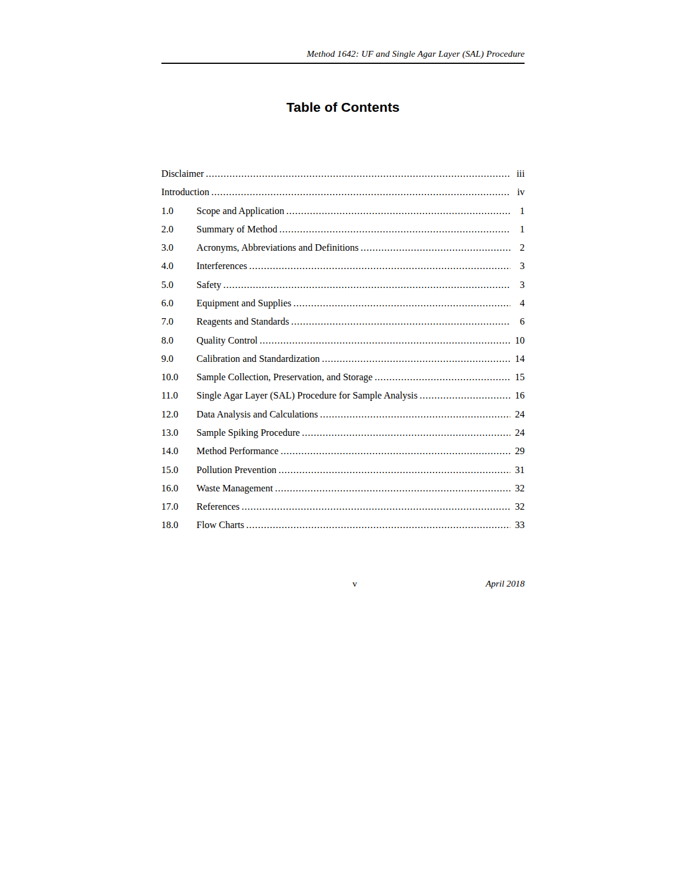Method 1642: UF and Single Agar Layer (SAL) Procedure
Table of Contents
Disclaimer ................................................................................................................................................. iii
Introduction .............................................................................................................................................. iv
1.0 Scope and Application ..................................................................................................................... 1
2.0 Summary of Method ....................................................................................................................... 1
3.0 Acronyms, Abbreviations and Definitions ..................................................................................... 2
4.0 Interferences .................................................................................................................................. 3
5.0 Safety ........................................................................................................................................... 3
6.0 Equipment and Supplies .................................................................................................................. 4
7.0 Reagents and Standards ................................................................................................................... 6
8.0 Quality Control ........................................................................................................................... 10
9.0 Calibration and Standardization .................................................................................................... 14
10.0 Sample Collection, Preservation, and Storage .............................................................................. 15
11.0 Single Agar Layer (SAL) Procedure for Sample Analysis ........................................................... 16
12.0 Data Analysis and Calculations ..................................................................................................... 24
13.0 Sample Spiking Procedure ............................................................................................................. 24
14.0 Method Performance ..................................................................................................................... 29
15.0 Pollution Prevention ..................................................................................................................... 31
16.0 Waste Management ....................................................................................................................... 32
17.0 References ................................................................................................................................... 32
18.0 Flow Charts ................................................................................................................................. 33
v
April 2018